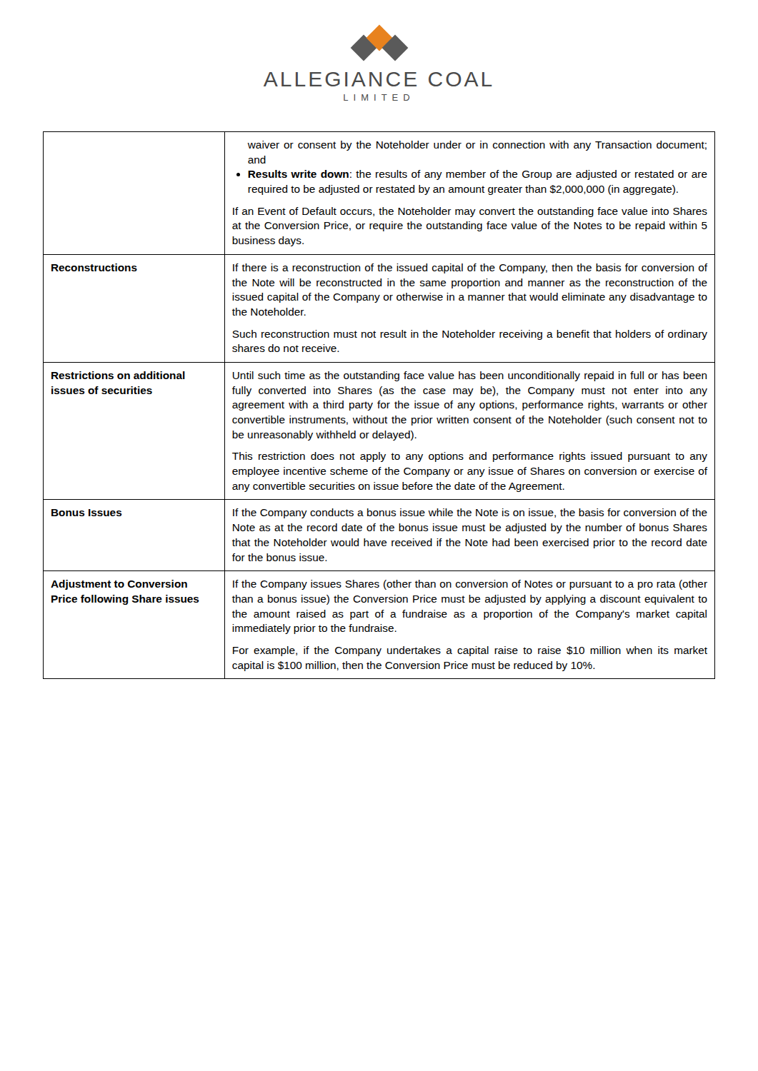ALLEGIANCE COAL
LIMITED
| | waiver or consent by the Noteholder under or in connection with any Transaction document; and Results write down : the results of any member of the Group are adjusted or restated or are required to be adjusted or restated by an amount greater than $2,000,000 (in aggregate). If an Event of Default occurs, the Noteholder may convert the outstanding face value into Shares at the Conversion Price, or require the outstanding face value of the Notes to be repaid within 5 business days. |
| Reconstructions | If there is a reconstruction of the issued capital of the Company, then the basis for conversion of the Note will be reconstructed in the same proportion and manner as the reconstruction of the issued capital of the Company or otherwise in a manner that would eliminate any disadvantage to the Noteholder. Such reconstruction must not result in the Noteholder receiving a benefit that holders of ordinary shares do not receive. |
| Restrictions on additional issues of securities | Until such time as the outstanding face value has been unconditionally repaid in full or has been fully converted into Shares (as the case may be), the Company must not enter into any agreement with a third party for the issue of any options, performance rights, warrants or other convertible instruments, without the prior written consent of the Noteholder (such consent not to be unreasonably withheld or delayed). This restriction does not apply to any options and performance rights issued pursuant to any employee incentive scheme of the Company or any issue of Shares on conversion or exercise of any convertible securities on issue before the date of the Agreement. |
| Bonus Issues | If the Company conducts a bonus issue while the Note is on issue, the basis for conversion of the Note as at the record date of the bonus issue must be adjusted by the number of bonus Shares that the Noteholder would have received if the Note had been exercised prior to the record date for the bonus issue. |
| Adjustment to Conversion Price following Share issues | If the Company issues Shares (other than on conversion of Notes or pursuant to a pro rata (other than a bonus issue) the Conversion Price must be adjusted by applying a discount equivalent to the amount raised as part of a fundraise as a proportion of the Company's market capital immediately prior to the fundraise. For example, if the Company undertakes a capital raise to raise $10 million when its market capital is $100 million, then the Conversion Price must be reduced by 10%. |